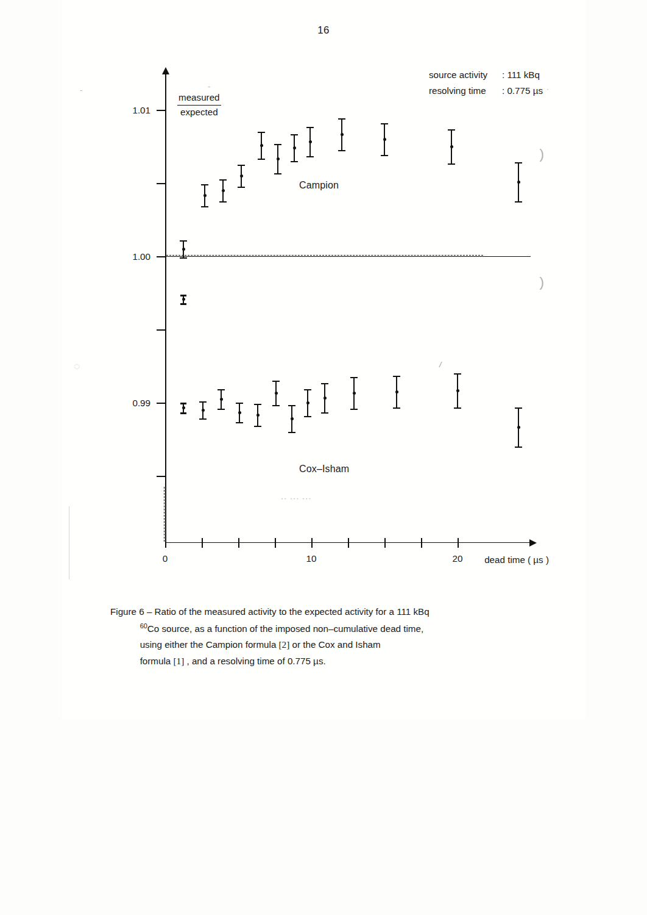16
source activity: 111 kBq
resolving time: 0.775 µs
- - · ) ) ◌ / ·· ··· ···
measured expected
1.01
1.00
0.99
0
10
20
dead time ( µs )
Campion
Cox–Isham
Figure 6 – Ratio of the measured activity to the expected activity for a 111 kBq 60Co source, as a function of the imposed non–cumulative dead time, using either the Campion formula [2] or the Cox and Isham formula [1] , and a resolving time of 0.775 µs.